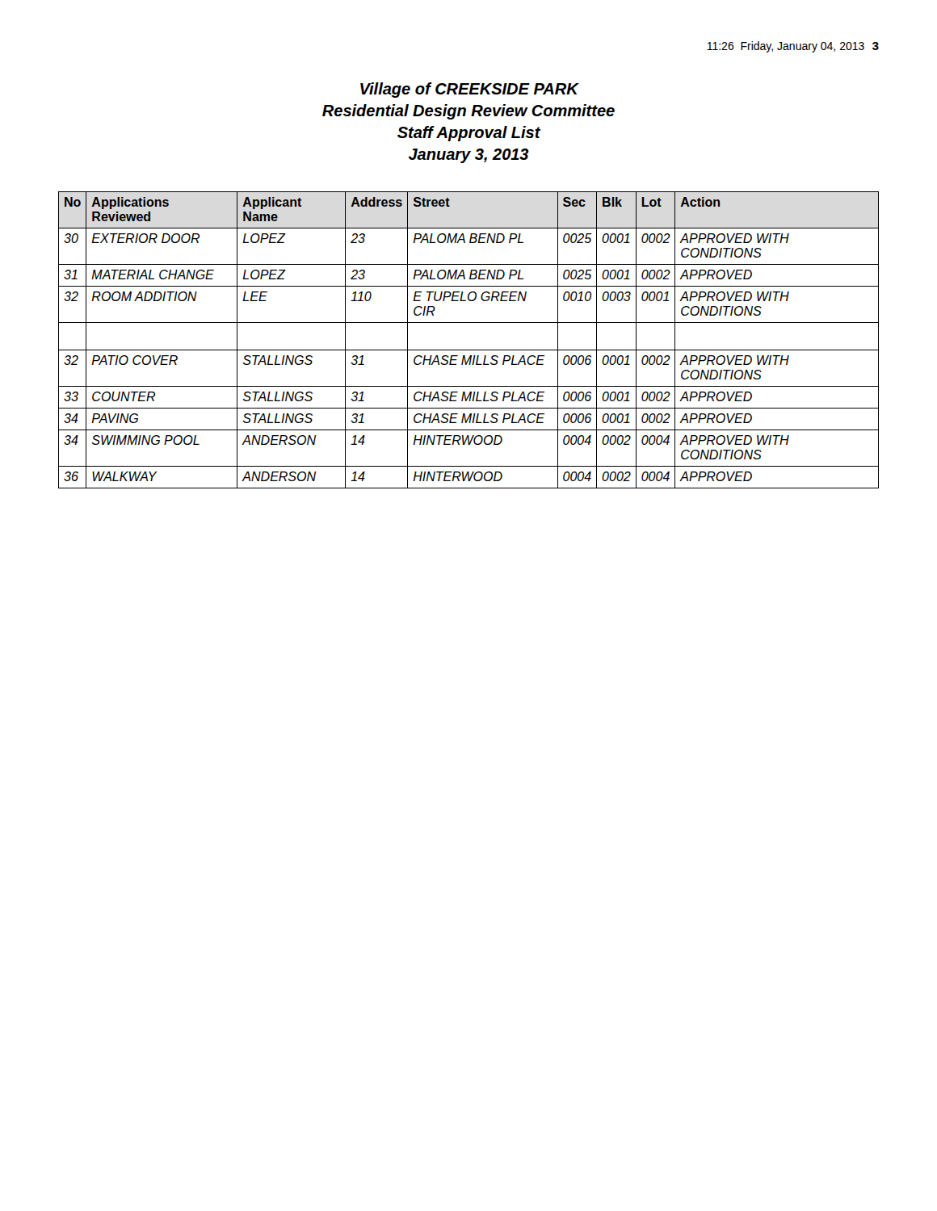11:26 Friday, January 04, 20133
Village of CREEKSIDE PARK
Residential Design Review Committee
Staff Approval List
January 3, 2013
| No | Applications Reviewed | Applicant Name | Address | Street | Sec | Blk | Lot | Action |
| --- | --- | --- | --- | --- | --- | --- | --- | --- |
| 30 | EXTERIOR DOOR | LOPEZ | 23 | PALOMA BEND PL | 0025 | 0001 | 0002 | APPROVED WITH CONDITIONS |
| 31 | MATERIAL CHANGE | LOPEZ | 23 | PALOMA BEND PL | 0025 | 0001 | 0002 | APPROVED |
| 32 | ROOM ADDITION | LEE | 110 | E TUPELO GREEN CIR | 0010 | 0003 | 0001 | APPROVED WITH CONDITIONS |
| 32 | PATIO COVER | STALLINGS | 31 | CHASE MILLS PLACE | 0006 | 0001 | 0002 | APPROVED WITH CONDITIONS |
| 33 | COUNTER | STALLINGS | 31 | CHASE MILLS PLACE | 0006 | 0001 | 0002 | APPROVED |
| 34 | PAVING | STALLINGS | 31 | CHASE MILLS PLACE | 0006 | 0001 | 0002 | APPROVED |
| 34 | SWIMMING POOL | ANDERSON | 14 | HINTERWOOD | 0004 | 0002 | 0004 | APPROVED WITH CONDITIONS |
| 36 | WALKWAY | ANDERSON | 14 | HINTERWOOD | 0004 | 0002 | 0004 | APPROVED |